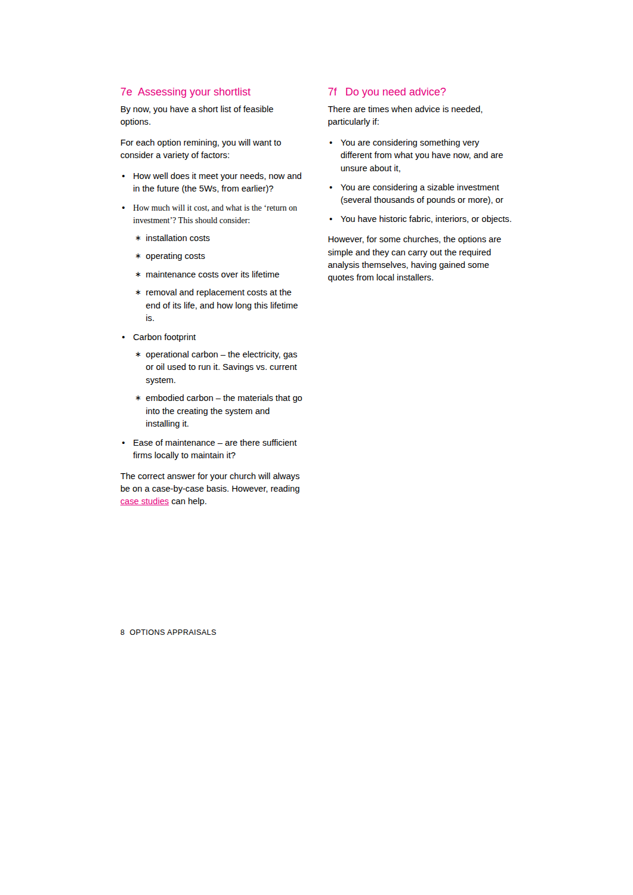7e Assessing your shortlist
By now, you have a short list of feasible options.
For each option remining, you will want to consider a variety of factors:
How well does it meet your needs, now and in the future (the 5Ws, from earlier)?
How much will it cost, and what is the ‘return on investment’? This should consider:
installation costs
operating costs
maintenance costs over its lifetime
removal and replacement costs at the end of its life, and how long this lifetime is.
Carbon footprint
operational carbon – the electricity, gas or oil used to run it. Savings vs. current system.
embodied carbon – the materials that go into the creating the system and installing it.
Ease of maintenance – are there sufficient firms locally to maintain it?
The correct answer for your church will always be on a case-by-case basis. However, reading case studies can help.
7f Do you need advice?
There are times when advice is needed, particularly if:
You are considering something very different from what you have now, and are unsure about it,
You are considering a sizable investment (several thousands of pounds or more), or
You have historic fabric, interiors, or objects.
However, for some churches, the options are simple and they can carry out the required analysis themselves, having gained some quotes from local installers.
8 OPTIONS APPRAISALS